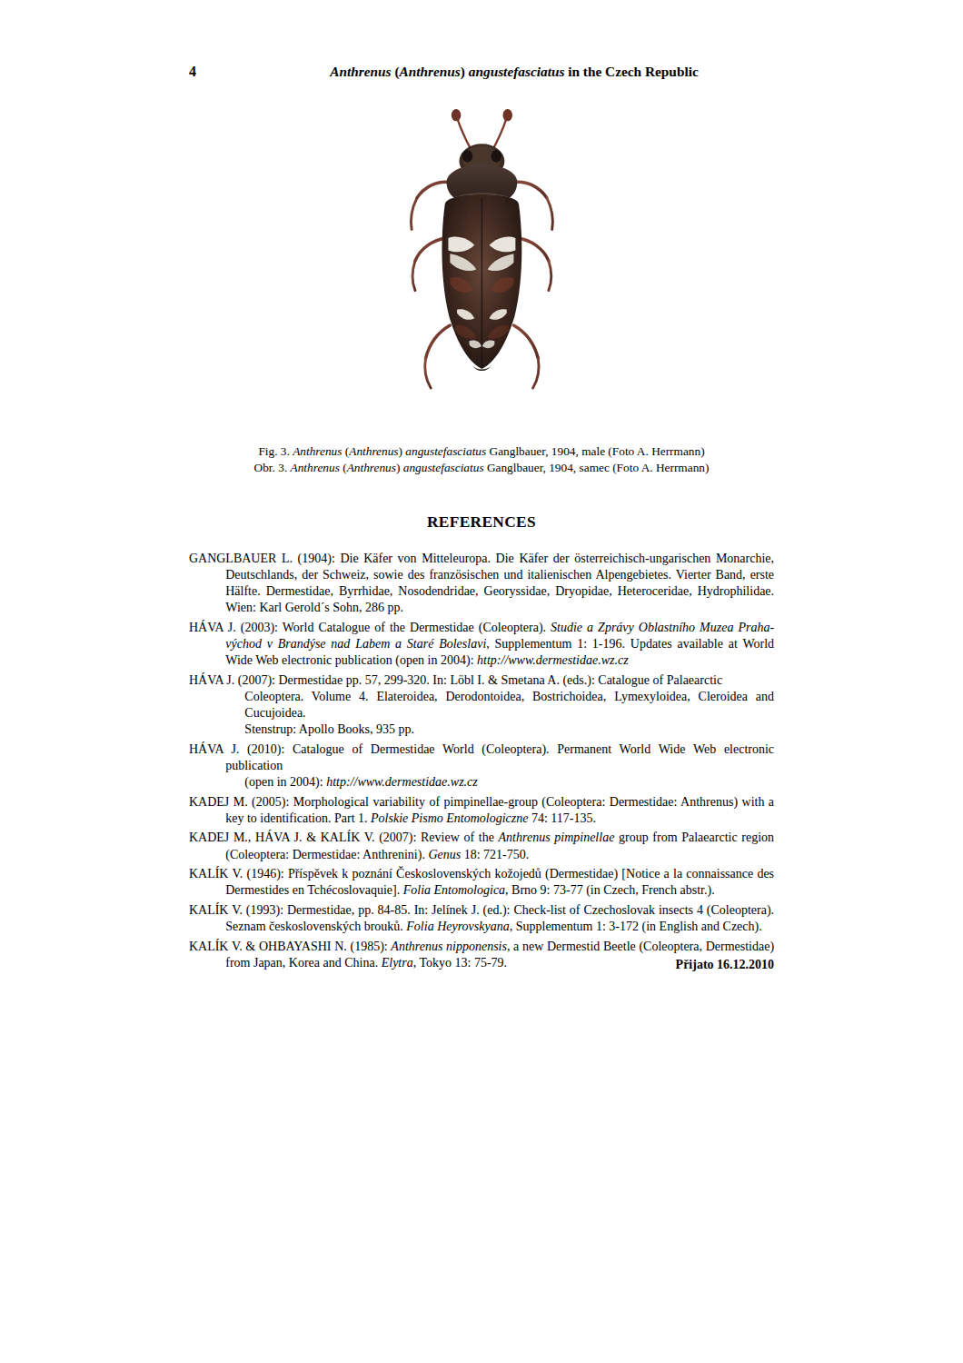4
Anthrenus (Anthrenus) angustefasciatus in the Czech Republic
Fig. 3. Anthrenus (Anthrenus) angustefasciatus Ganglbauer, 1904, male (Foto A. Herrmann)
Obr. 3. Anthrenus (Anthrenus) angustefasciatus Ganglbauer, 1904, samec (Foto A. Herrmann)
REFERENCES
GANGLBAUER L. (1904): Die Käfer von Mitteleuropa. Die Käfer der österreichisch-ungarischen Monarchie, Deutschlands, der Schweiz, sowie des französischen und italienischen Alpengebietes. Vierter Band, erste Hälfte. Dermestidae, Byrrhidae, Nosodendridae, Georyssidae, Dryopidae, Heteroceridae, Hydrophilidae. Wien: Karl Gerold´s Sohn, 286 pp.
HÁVA J. (2003): World Catalogue of the Dermestidae (Coleoptera). Studie a Zprávy Oblastního Muzea Praha-východ v Brandýse nad Labem a Staré Boleslavi, Supplementum 1: 1-196. Updates available at World Wide Web electronic publication (open in 2004): http://www.dermestidae.wz.cz
HÁVA J. (2007): Dermestidae pp. 57, 299-320. In: Löbl I. & Smetana A. (eds.): Catalogue of Palaearctic Coleoptera. Volume 4. Elateroidea, Derodontoidea, Bostrichoidea, Lymexyloidea, Cleroidea and Cucujoidea. Stenstrup: Apollo Books, 935 pp.
HÁVA J. (2010): Catalogue of Dermestidae World (Coleoptera). Permanent World Wide Web electronic publication (open in 2004): http://www.dermestidae.wz.cz
KADEJ M. (2005): Morphological variability of pimpinellae-group (Coleoptera: Dermestidae: Anthrenus) with a key to identification. Part 1. Polskie Pismo Entomologiczne 74: 117-135.
KADEJ M., HÁVA J. & KALÍK V. (2007): Review of the Anthrenus pimpinellae group from Palaearctic region (Coleoptera: Dermestidae: Anthrenini). Genus 18: 721-750.
KALÍK V. (1946): Příspěvek k poznání Československých kožojedů (Dermestidae) [Notice a la connaissance des Dermestides en Tchécoslovaquie]. Folia Entomologica, Brno 9: 73-77 (in Czech, French abstr.).
KALÍK V. (1993): Dermestidae, pp. 84-85. In: Jelínek J. (ed.): Check-list of Czechoslovak insects 4 (Coleoptera). Seznam československých brouků. Folia Heyrovskyana, Supplementum 1: 3-172 (in English and Czech).
KALÍK V. & OHBAYASHI N. (1985): Anthrenus nipponensis, a new Dermestid Beetle (Coleoptera, Dermestidae) from Japan, Korea and China. Elytra, Tokyo 13: 75-79.
Přijato 16.12.2010